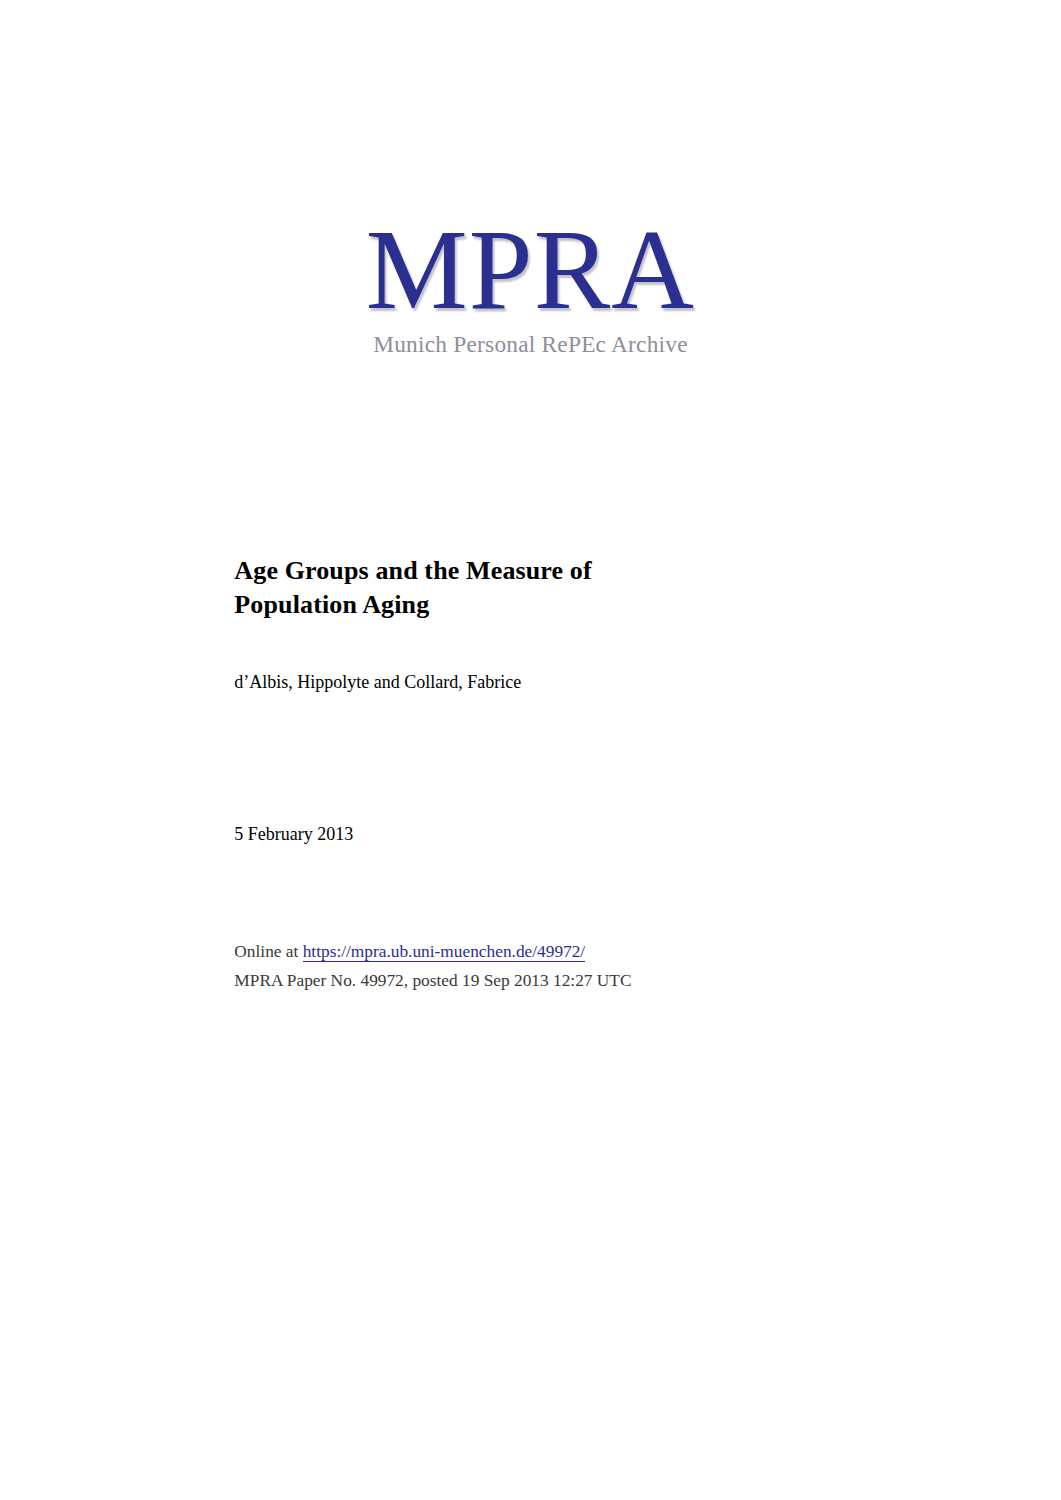MPRA
Munich Personal RePEc Archive
Age Groups and the Measure of
Population Aging
d’Albis, Hippolyte and Collard, Fabrice
5 February 2013
Online at https://mpra.ub.uni-muenchen.de/49972/
MPRA Paper No. 49972, posted 19 Sep 2013 12:27 UTC